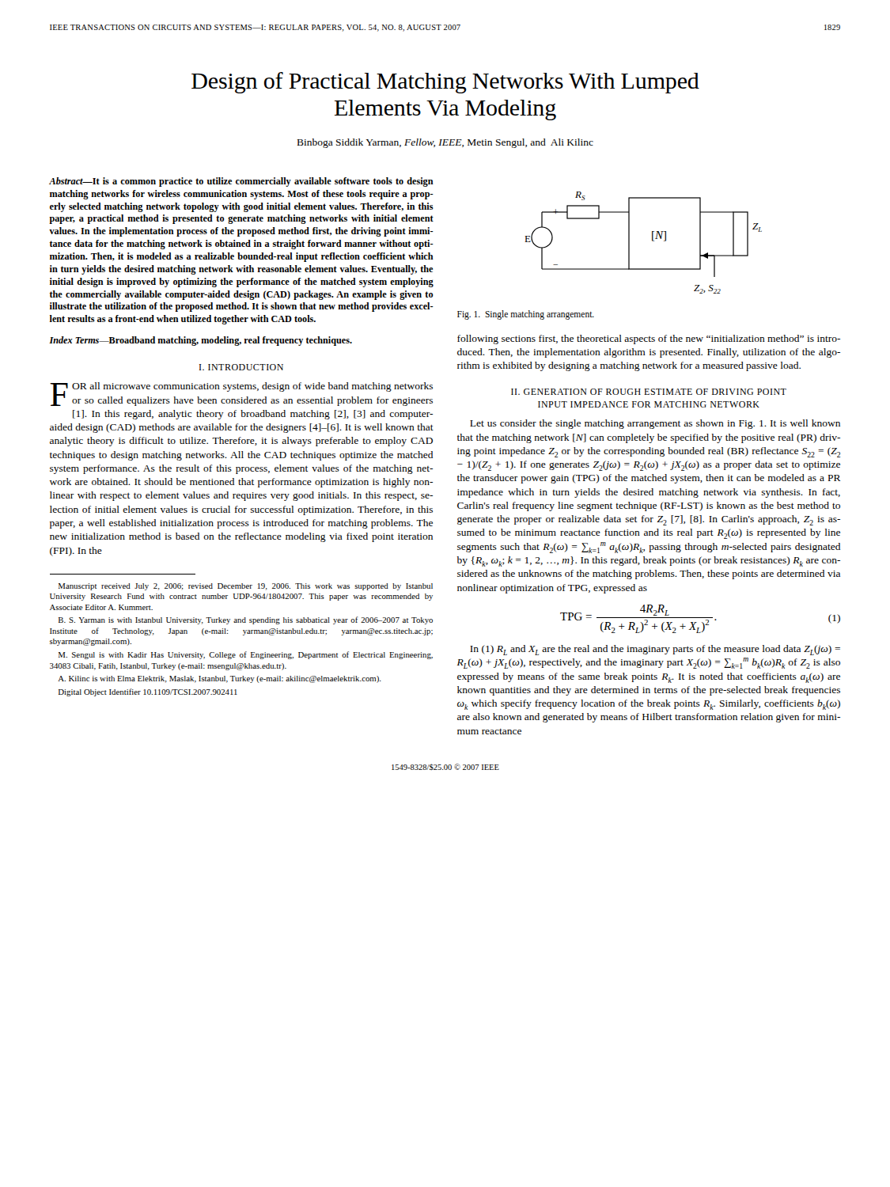IEEE Transactions on Circuits and Systems—I: Regular Papers, Vol. 54, No. 8, August 2007
1829
Design of Practical Matching Networks With Lumped
Elements Via Modeling
Binboga Siddik Yarman, Fellow, IEEE, Metin Sengul, and Ali Kilinc
Abstract—It is a common practice to utilize commercially available software tools to design matching networks for wireless communication systems. Most of these tools require a properly selected matching network topology with good initial element values. Therefore, in this paper, a practical method is presented to generate matching networks with initial element values. In the implementation process of the proposed method first, the driving point immitance data for the matching network is obtained in a straight forward manner without optimization. Then, it is modeled as a realizable bounded-real input reflection coefficient which in turn yields the desired matching network with reasonable element values. Eventually, the initial design is improved by optimizing the performance of the matched system employing the commercially available computer-aided design (CAD) packages. An example is given to illustrate the utilization of the proposed method. It is shown that new method provides excellent results as a front-end when utilized together with CAD tools.
Index Terms—Broadband matching, modeling, real frequency techniques.
I. Introduction
FOR all microwave communication systems, design of wide band matching networks or so called equalizers have been considered as an essential problem for engineers [1]. In this regard, analytic theory of broadband matching [2], [3] and computer-aided design (CAD) methods are available for the designers [4]–[6]. It is well known that analytic theory is difficult to utilize. Therefore, it is always preferable to employ CAD techniques to design matching networks. All the CAD techniques optimize the matched system performance. As the result of this process, element values of the matching network are obtained. It should be mentioned that performance optimization is highly nonlinear with respect to element values and requires very good initials. In this respect, selection of initial element values is crucial for successful optimization. Therefore, in this paper, a well established initialization process is introduced for matching problems. The new initialization method is based on the reflectance modeling via fixed point iteration (FPI). In the
Manuscript received July 2, 2006; revised December 19, 2006. This work was supported by Istanbul University Research Fund with contract number UDP-964/18042007. This paper was recommended by Associate Editor A. Kummert.
B. S. Yarman is with Istanbul University, Turkey and spending his sabbatical year of 2006–2007 at Tokyo Institute of Technology, Japan (e-mail: yarman@istanbul.edu.tr; yarman@ec.ss.titech.ac.jp; sbyarman@gmail.com).
M. Sengul is with Kadir Has University, College of Engineering, Department of Electrical Engineering, 34083 Cibali, Fatih, Istanbul, Turkey (e-mail: msengul@khas.edu.tr).
A. Kilinc is with Elma Elektrik, Maslak, Istanbul, Turkey (e-mail: akilinc@elmaelektrik.com).
Digital Object Identifier 10.1109/TCSI.2007.902411
+ − RS E [N] ZL Z2, S22
Fig. 1. Single matching arrangement.
following sections first, the theoretical aspects of the new “initialization method” is introduced. Then, the implementation algorithm is presented. Finally, utilization of the algorithm is exhibited by designing a matching network for a measured passive load.
II. Generation of Rough Estimate of Driving Point
Input Impedance for Matching Network
Let us consider the single matching arrangement as shown in Fig. 1. It is well known that the matching network [N] can completely be specified by the positive real (PR) driving point impedance Z2 or by the corresponding bounded real (BR) reflectance S22 = (Z2 − 1)/(Z2 + 1). If one generates Z2(jω) = R2(ω) + jX2(ω) as a proper data set to optimize the transducer power gain (TPG) of the matched system, then it can be modeled as a PR impedance which in turn yields the desired matching network via synthesis. In fact, Carlin's real frequency line segment technique (RF-LST) is known as the best method to generate the proper or realizable data set for Z2 [7], [8]. In Carlin's approach, Z2 is assumed to be minimum reactance function and its real part R2(ω) is represented by line segments such that R2(ω) = ∑k=1m ak(ω)Rk, passing through m-selected pairs designated by {Rk, ωk; k = 1, 2, …, m}. In this regard, break points (or break resistances) Rk are considered as the unknowns of the matching problems. Then, these points are determined via nonlinear optimization of TPG, expressed as
TPG = 4R2RL (R2 + RL)2 + (X2 + XL)2 .
(1)
In (1) RL and XL are the real and the imaginary parts of the measure load data ZL(jω) = RL(ω) + jXL(ω), respectively, and the imaginary part X2(ω) = ∑k=1m bk(ω)Rk of Z2 is also expressed by means of the same break points Rk. It is noted that coefficients ak(ω) are known quantities and they are determined in terms of the pre-selected break frequencies ωk which specify frequency location of the break points Rk. Similarly, coefficients bk(ω) are also known and generated by means of Hilbert transformation relation given for minimum reactance
1549-8328/$25.00 © 2007 IEEE